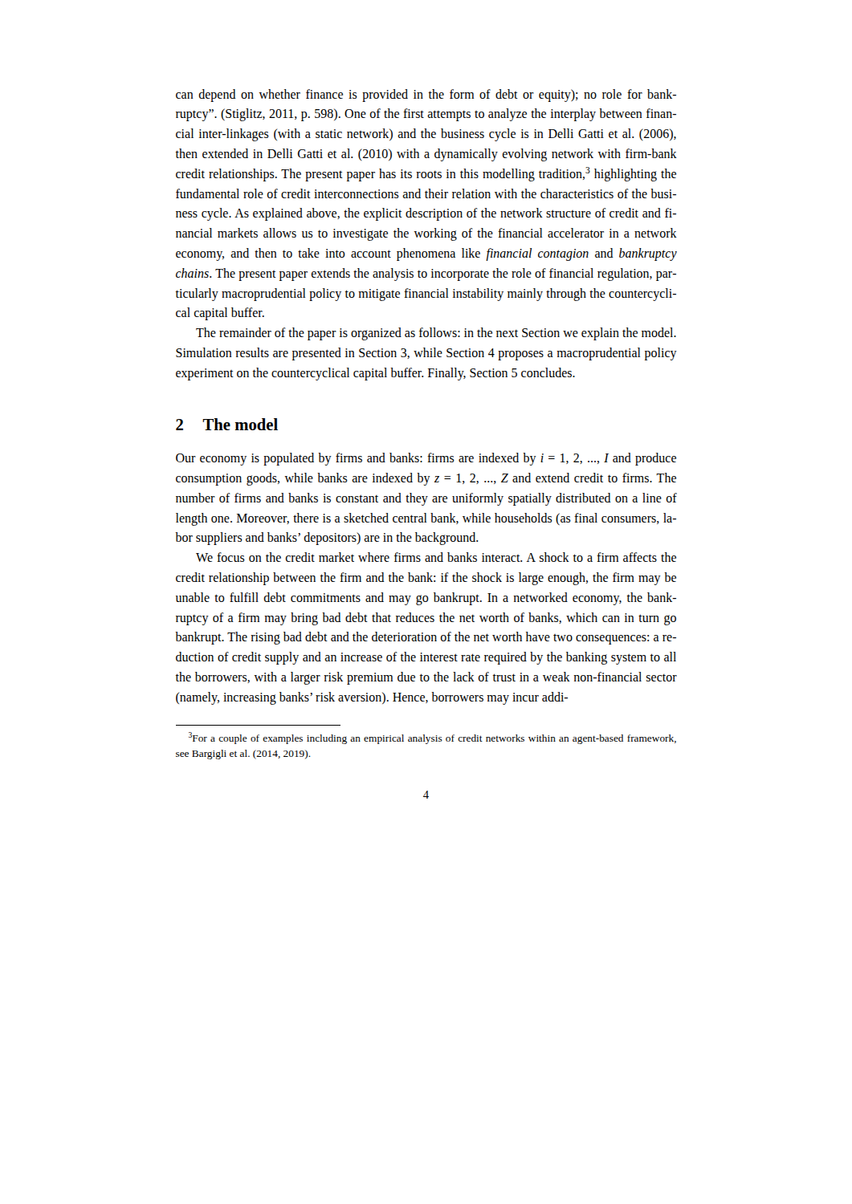can depend on whether finance is provided in the form of debt or equity); no role for bankruptcy”. (Stiglitz, 2011, p. 598). One of the first attempts to analyze the interplay between financial inter-linkages (with a static network) and the business cycle is in Delli Gatti et al. (2006), then extended in Delli Gatti et al. (2010) with a dynamically evolving network with firm-bank credit relationships. The present paper has its roots in this modelling tradition,3 highlighting the fundamental role of credit interconnections and their relation with the characteristics of the business cycle. As explained above, the explicit description of the network structure of credit and financial markets allows us to investigate the working of the financial accelerator in a network economy, and then to take into account phenomena like financial contagion and bankruptcy chains. The present paper extends the analysis to incorporate the role of financial regulation, particularly macroprudential policy to mitigate financial instability mainly through the countercyclical capital buffer.
The remainder of the paper is organized as follows: in the next Section we explain the model. Simulation results are presented in Section 3, while Section 4 proposes a macroprudential policy experiment on the countercyclical capital buffer. Finally, Section 5 concludes.
2 The model
Our economy is populated by firms and banks: firms are indexed by i = 1, 2, ..., I and produce consumption goods, while banks are indexed by z = 1, 2, ..., Z and extend credit to firms. The number of firms and banks is constant and they are uniformly spatially distributed on a line of length one. Moreover, there is a sketched central bank, while households (as final consumers, labor suppliers and banks’ depositors) are in the background.
We focus on the credit market where firms and banks interact. A shock to a firm affects the credit relationship between the firm and the bank: if the shock is large enough, the firm may be unable to fulfill debt commitments and may go bankrupt. In a networked economy, the bankruptcy of a firm may bring bad debt that reduces the net worth of banks, which can in turn go bankrupt. The rising bad debt and the deterioration of the net worth have two consequences: a reduction of credit supply and an increase of the interest rate required by the banking system to all the borrowers, with a larger risk premium due to the lack of trust in a weak non-financial sector (namely, increasing banks’ risk aversion). Hence, borrowers may incur addi-
3For a couple of examples including an empirical analysis of credit networks within an agent-based framework, see Bargigli et al. (2014, 2019).
4